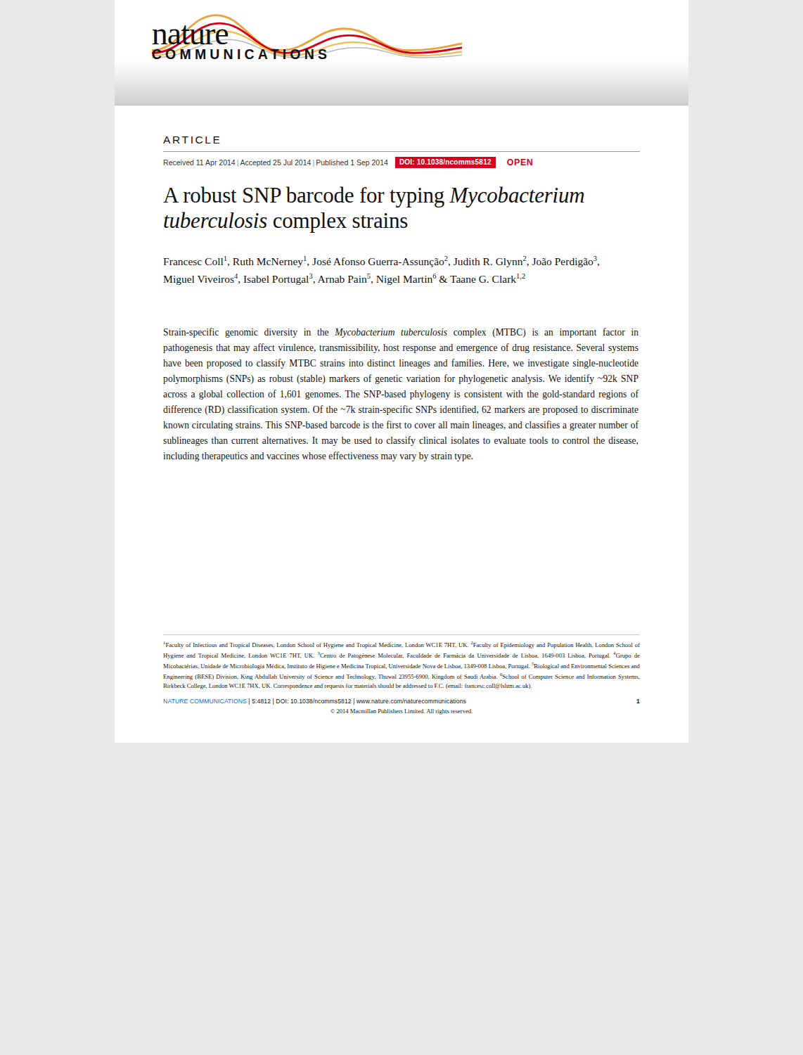nature
COMMUNICATIONS
ARTICLE
Received 11 Apr 2014|Accepted 25 Jul 2014|Published 1 Sep 2014 DOI: 10.1038/ncomms5812 OPEN
A robust SNP barcode for typing Mycobacterium
tuberculosis complex strains
Francesc Coll1, Ruth McNerney1, José Afonso Guerra-Assunção2, Judith R. Glynn2, João Perdigão3,
Miguel Viveiros4, Isabel Portugal3, Arnab Pain5, Nigel Martin6 & Taane G. Clark1,2
Strain-specific genomic diversity in the Mycobacterium tuberculosis complex (MTBC) is an important factor in pathogenesis that may affect virulence, transmissibility, host response and emergence of drug resistance. Several systems have been proposed to classify MTBC strains into distinct lineages and families. Here, we investigate single-nucleotide polymorphisms (SNPs) as robust (stable) markers of genetic variation for phylogenetic analysis. We identify ~92k SNP across a global collection of 1,601 genomes. The SNP-based phylogeny is consistent with the gold-standard regions of difference (RD) classification system. Of the ~7k strain-specific SNPs identified, 62 markers are proposed to discriminate known circulating strains. This SNP-based barcode is the first to cover all main lineages, and classifies a greater number of sublineages than current alternatives. It may be used to classify clinical isolates to evaluate tools to control the disease, including therapeutics and vaccines whose effectiveness may vary by strain type.
1Faculty of Infectious and Tropical Diseases, London School of Hygiene and Tropical Medicine, London WC1E 7HT, UK. 2Faculty of Epidemiology and Population Health, London School of Hygiene and Tropical Medicine, London WC1E 7HT, UK. 3Centro de Patogénese Molecular, Faculdade de Farmácia da Universidade de Lisboa, 1649-003 Lisboa, Portugal. 4Grupo de Micobactérias, Unidade de Microbiologia Médica, Instituto de Higiene e Medicina Tropical, Universidade Nova de Lisboa, 1349-008 Lisboa, Portugal. 5Biological and Environmental Sciences and Engineering (BESE) Division, King Abdullah University of Science and Technology, Thuwal 23955-6900, Kingdom of Saudi Arabia. 6School of Computer Science and Information Systems, Birkbeck College, London WC1E 7HX, UK. Correspondence and requests for materials should be addressed to F.C. (email: francesc.coll@lshtm.ac.uk).
NATURE COMMUNICATIONS | 5:4812 | DOI: 10.1038/ncomms5812 | www.nature.com/naturecommunications 1
© 2014 Macmillan Publishers Limited. All rights reserved.